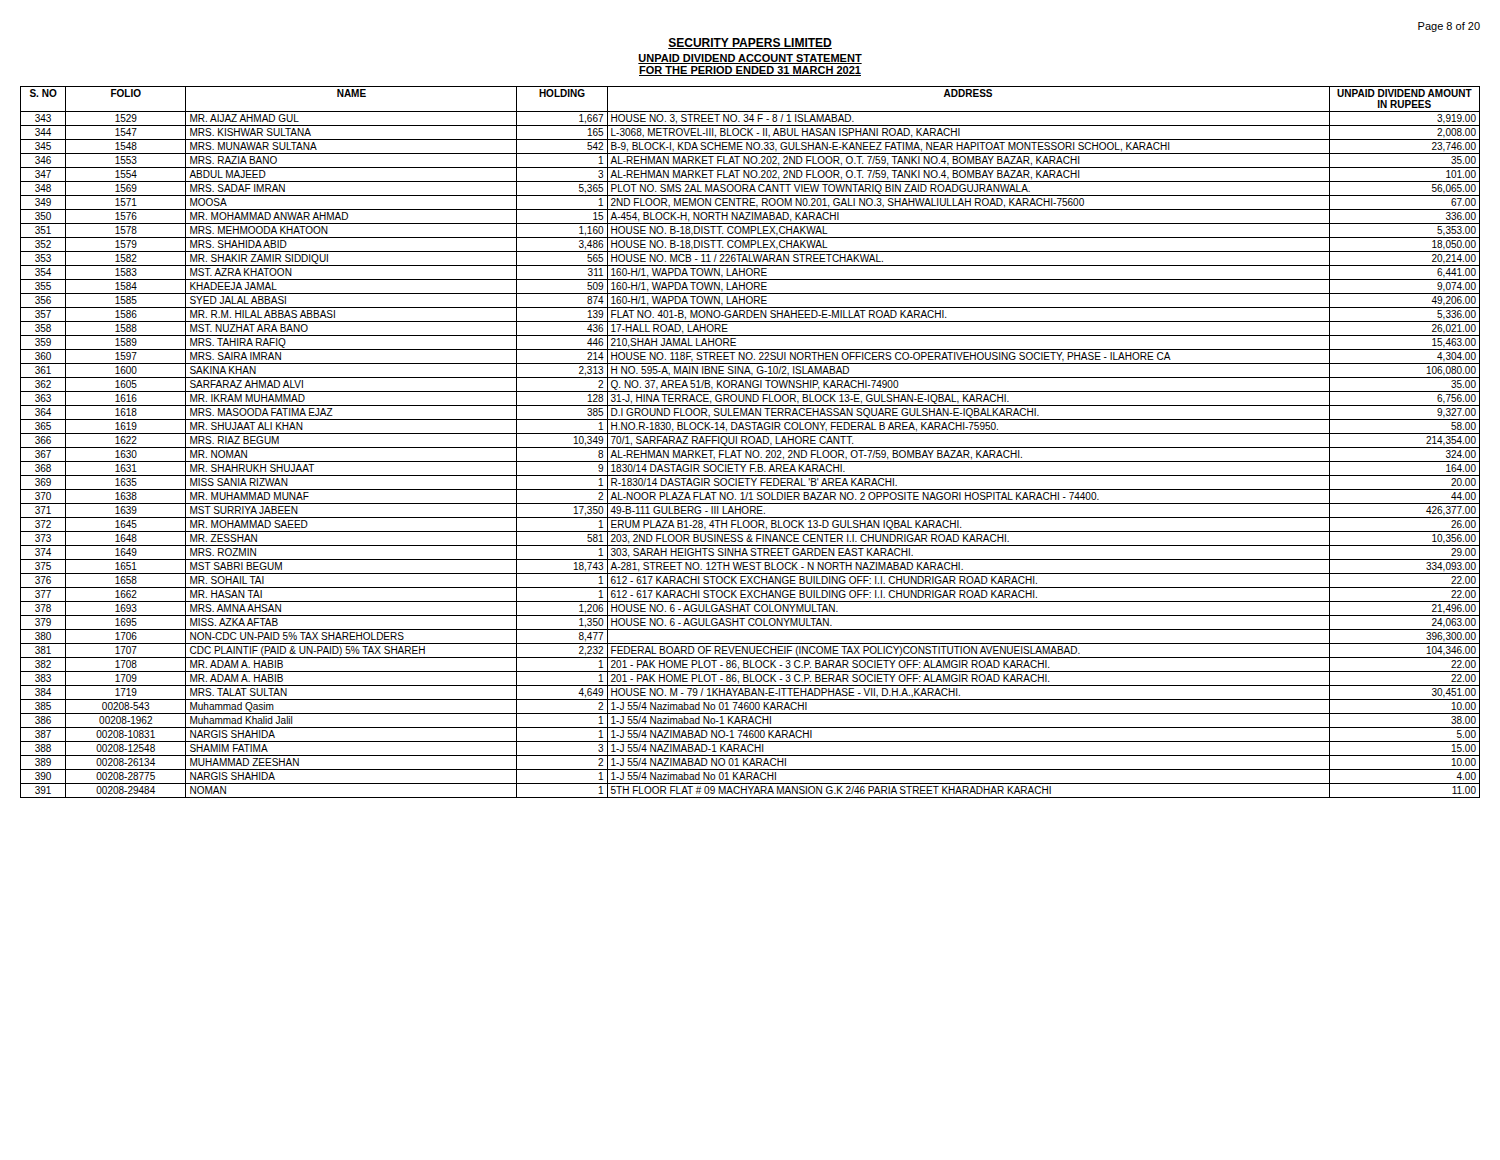Page 8 of 20
SECURITY PAPERS LIMITED
UNPAID DIVIDEND ACCOUNT STATEMENT
FOR THE PERIOD ENDED 31 MARCH 2021
| S. NO | FOLIO | NAME | HOLDING | ADDRESS | UNPAID DIVIDEND AMOUNT IN RUPEES |
| --- | --- | --- | --- | --- | --- |
| 343 | 1529 | MR. AIJAZ AHMAD GUL | 1,667 | HOUSE NO. 3, STREET NO. 34 F - 8 / 1 ISLAMABAD. | 3,919.00 |
| 344 | 1547 | MRS. KISHWAR SULTANA | 165 | L-3068, METROVEL-III, BLOCK - II, ABUL HASAN ISPHANI ROAD, KARACHI | 2,008.00 |
| 345 | 1548 | MRS. MUNAWAR SULTANA | 542 | B-9, BLOCK-I, KDA SCHEME NO.33, GULSHAN-E-KANEEZ FATIMA, NEAR HAPITOAT MONTESSORI SCHOOL, KARACHI | 23,746.00 |
| 346 | 1553 | MRS. RAZIA BANO | 1 | AL-REHMAN MARKET FLAT NO.202, 2ND FLOOR, O.T. 7/59, TANKI NO.4, BOMBAY BAZAR, KARACHI | 35.00 |
| 347 | 1554 | ABDUL MAJEED | 3 | AL-REHMAN MARKET FLAT NO.202, 2ND FLOOR, O.T. 7/59, TANKI NO.4, BOMBAY BAZAR, KARACHI | 101.00 |
| 348 | 1569 | MRS. SADAF IMRAN | 5,365 | PLOT NO. SMS 2AL MASOORA CANTT VIEW TOWNTARIQ BIN ZAID ROADGUJRANWALA. | 56,065.00 |
| 349 | 1571 | MOOSA | 1 | 2ND FLOOR, MEMON CENTRE, ROOM N0.201, GALI NO.3, SHAHWALIULLAH ROAD, KARACHI-75600 | 67.00 |
| 350 | 1576 | MR. MOHAMMAD ANWAR AHMAD | 15 | A-454, BLOCK-H, NORTH NAZIMABAD, KARACHI | 336.00 |
| 351 | 1578 | MRS. MEHMOODA KHATOON | 1,160 | HOUSE NO. B-18,DISTT. COMPLEX,CHAKWAL | 5,353.00 |
| 352 | 1579 | MRS. SHAHIDA ABID | 3,486 | HOUSE NO. B-18,DISTT. COMPLEX,CHAKWAL | 18,050.00 |
| 353 | 1582 | MR. SHAKIR ZAMIR SIDDIQUI | 565 | HOUSE NO. MCB - 11 / 226TALWARAN STREETCHAKWAL. | 20,214.00 |
| 354 | 1583 | MST. AZRA KHATOON | 311 | 160-H/1, WAPDA TOWN, LAHORE | 6,441.00 |
| 355 | 1584 | KHADEEJA JAMAL | 509 | 160-H/1, WAPDA TOWN, LAHORE | 9,074.00 |
| 356 | 1585 | SYED JALAL ABBASI | 874 | 160-H/1, WAPDA TOWN, LAHORE | 49,206.00 |
| 357 | 1586 | MR. R.M. HILAL ABBAS ABBASI | 139 | FLAT NO. 401-B, MONO-GARDEN SHAHEED-E-MILLAT ROAD KARACHI. | 5,336.00 |
| 358 | 1588 | MST. NUZHAT ARA BANO | 436 | 17-HALL ROAD, LAHORE | 26,021.00 |
| 359 | 1589 | MRS. TAHIRA RAFIQ | 446 | 210,SHAH JAMAL LAHORE | 15,463.00 |
| 360 | 1597 | MRS. SAIRA IMRAN | 214 | HOUSE NO. 118F, STREET NO. 22SUI NORTHEN OFFICERS CO-OPERATIVEHOUSING SOCIETY, PHASE - ILAHORE CA | 4,304.00 |
| 361 | 1600 | SAKINA KHAN | 2,313 | H NO. 595-A, MAIN IBNE SINA, G-10/2, ISLAMABAD | 106,080.00 |
| 362 | 1605 | SARFARAZ AHMAD ALVI | 2 | Q. NO. 37, AREA 51/B, KORANGI TOWNSHIP, KARACHI-74900 | 35.00 |
| 363 | 1616 | MR. IKRAM MUHAMMAD | 128 | 31-J, HINA TERRACE, GROUND FLOOR, BLOCK 13-E, GULSHAN-E-IQBAL, KARACHI. | 6,756.00 |
| 364 | 1618 | MRS. MASOODA FATIMA EJAZ | 385 | D.I GROUND FLOOR, SULEMAN TERRACEHASSAN SQUARE GULSHAN-E-IQBALKARACHI. | 9,327.00 |
| 365 | 1619 | MR. SHUJAAT ALI KHAN | 1 | H.NO.R-1830, BLOCK-14, DASTAGIR COLONY, FEDERAL B AREA, KARACHI-75950. | 58.00 |
| 366 | 1622 | MRS. RIAZ BEGUM | 10,349 | 70/1, SARFARAZ RAFFIQUI ROAD, LAHORE CANTT. | 214,354.00 |
| 367 | 1630 | MR. NOMAN | 8 | AL-REHMAN MARKET, FLAT NO. 202, 2ND FLOOR, OT-7/59, BOMBAY BAZAR, KARACHI. | 324.00 |
| 368 | 1631 | MR. SHAHRUKH SHUJAAT | 9 | 1830/14 DASTAGIR SOCIETY F.B. AREA KARACHI. | 164.00 |
| 369 | 1635 | MISS SANIA RIZWAN | 1 | R-1830/14 DASTAGIR SOCIETY FEDERAL 'B' AREA KARACHI. | 20.00 |
| 370 | 1638 | MR. MUHAMMAD MUNAF | 2 | AL-NOOR PLAZA FLAT NO. 1/1 SOLDIER BAZAR NO. 2 OPPOSITE NAGORI HOSPITAL KARACHI - 74400. | 44.00 |
| 371 | 1639 | MST SURRIYA JABEEN | 17,350 | 49-B-111 GULBERG - III LAHORE. | 426,377.00 |
| 372 | 1645 | MR. MOHAMMAD SAEED | 1 | ERUM PLAZA B1-28, 4TH FLOOR, BLOCK 13-D GULSHAN IQBAL KARACHI. | 26.00 |
| 373 | 1648 | MR. ZESSHAN | 581 | 203, 2ND FLOOR BUSINESS & FINANCE CENTER I.I. CHUNDRIGAR ROAD KARACHI. | 10,356.00 |
| 374 | 1649 | MRS. ROZMIN | 1 | 303, SARAH HEIGHTS SINHA STREET GARDEN EAST KARACHI. | 29.00 |
| 375 | 1651 | MST SABRI BEGUM | 18,743 | A-281, STREET NO. 12TH WEST BLOCK - N NORTH NAZIMABAD KARACHI. | 334,093.00 |
| 376 | 1658 | MR. SOHAIL TAI | 1 | 612 - 617 KARACHI STOCK EXCHANGE BUILDING OFF: I.I. CHUNDRIGAR ROAD KARACHI. | 22.00 |
| 377 | 1662 | MR. HASAN TAI | 1 | 612 - 617 KARACHI STOCK EXCHANGE BUILDING OFF: I.I. CHUNDRIGAR ROAD KARACHI. | 22.00 |
| 378 | 1693 | MRS. AMNA AHSAN | 1,206 | HOUSE NO. 6 - AGULGASHAT COLONYMULTAN. | 21,496.00 |
| 379 | 1695 | MISS. AZKA AFTAB | 1,350 | HOUSE NO. 6 - AGULGASHT COLONYMULTAN. | 24,063.00 |
| 380 | 1706 | NON-CDC UN-PAID 5% TAX SHAREHOLDERS | 8,477 | | 396,300.00 |
| 381 | 1707 | CDC PLAINTIF (PAID & UN-PAID) 5% TAX SHAREH | 2,232 | FEDERAL BOARD OF REVENUECHEIF (INCOME TAX POLICY)CONSTITUTION AVENUEISLAMABAD. | 104,346.00 |
| 382 | 1708 | MR. ADAM A. HABIB | 1 | 201 - PAK HOME PLOT - 86, BLOCK - 3 C.P. BARAR SOCIETY OFF: ALAMGIR ROAD KARACHI. | 22.00 |
| 383 | 1709 | MR. ADAM A. HABIB | 1 | 201 - PAK HOME PLOT - 86, BLOCK - 3 C.P. BERAR SOCIETY OFF: ALAMGIR ROAD KARACHI. | 22.00 |
| 384 | 1719 | MRS. TALAT SULTAN | 4,649 | HOUSE NO. M - 79 / 1KHAYABAN-E-ITTEHADPHASE - VII, D.H.A.,KARACHI. | 30,451.00 |
| 385 | 00208-543 | Muhammad Qasim | 2 | 1-J 55/4 Nazimabad No 01 74600 KARACHI | 10.00 |
| 386 | 00208-1962 | Muhammad Khalid Jalil | 1 | 1-J 55/4 Nazimabad No-1 KARACHI | 38.00 |
| 387 | 00208-10831 | NARGIS SHAHIDA | 1 | 1-J 55/4 NAZIMABAD NO-1 74600 KARACHI | 5.00 |
| 388 | 00208-12548 | SHAMIM FATIMA | 3 | 1-J 55/4 NAZIMABAD-1 KARACHI | 15.00 |
| 389 | 00208-26134 | MUHAMMAD ZEESHAN | 2 | 1-J 55/4 NAZIMABAD NO 01 KARACHI | 10.00 |
| 390 | 00208-28775 | NARGIS SHAHIDA | 1 | 1-J 55/4 Nazimabad No 01 KARACHI | 4.00 |
| 391 | 00208-29484 | NOMAN | 1 | 5TH FLOOR FLAT # 09 MACHYARA MANSION G.K 2/46 PARIA STREET KHARADHAR KARACHI | 11.00 |